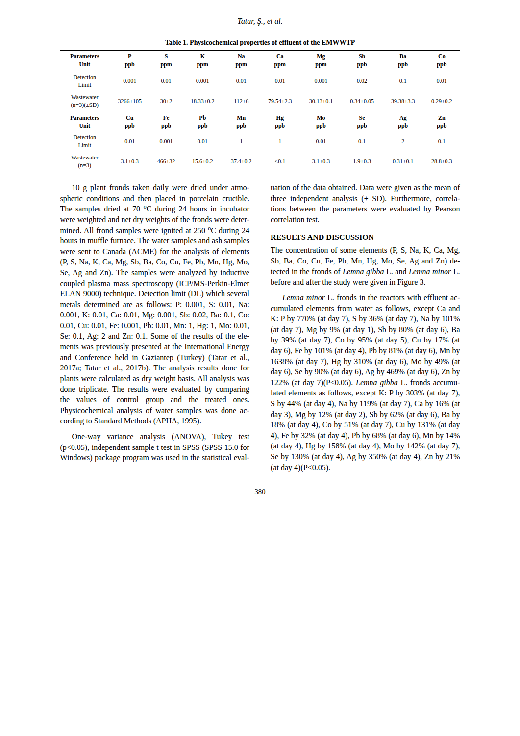Tatar, Ş., et al.
Table 1. Physicochemical properties of effluent of the EMWWTP
| Parameters Unit | P ppb | S ppm | K ppm | Na ppm | Ca ppm | Mg ppm | Sb ppb | Ba ppb | Co ppb |
| --- | --- | --- | --- | --- | --- | --- | --- | --- | --- |
| Detection Limit | 0.001 | 0.01 | 0.001 | 0.01 | 0.01 | 0.001 | 0.02 | 0.1 | 0.01 |
| Wastewater (n=3)(±SD) | 3266±105 | 30±2 | 18.33±0.2 | 112±6 | 79.54±2.3 | 30.13±0.1 | 0.34±0.05 | 39.38±3.3 | 0.29±0.2 |
| Parameters Unit | Cu ppb | Fe ppb | Pb ppb | Mn ppb | Hg ppb | Mo ppb | Se ppb | Ag ppb | Zn ppb |
| Detection Limit | 0.01 | 0.001 | 0.01 | 1 | 1 | 0.01 | 0.1 | 2 | 0.1 |
| Wastewater (n=3) | 3.1±0.3 | 466±32 | 15.6±0.2 | 37.4±0.2 | <0.1 | 3.1±0.3 | 1.9±0.3 | 0.31±0.1 | 28.8±0.3 |
10 g plant fronds taken daily were dried under atmospheric conditions and then placed in porcelain crucible. The samples dried at 70 oC during 24 hours in incubator were weighted and net dry weights of the fronds were determined. All frond samples were ignited at 250 oC during 24 hours in muffle furnace. The water samples and ash samples were sent to Canada (ACME) for the analysis of elements (P, S, Na, K, Ca, Mg, Sb, Ba, Co, Cu, Fe, Pb, Mn, Hg, Mo, Se, Ag and Zn). The samples were analyzed by inductive coupled plasma mass spectroscopy (ICP/MS-Perkin-Elmer ELAN 9000) technique. Detection limit (DL) which several metals determined are as follows: P: 0.001, S: 0.01, Na: 0.001, K: 0.01, Ca: 0.01, Mg: 0.001, Sb: 0.02, Ba: 0.1, Co: 0.01, Cu: 0.01, Fe: 0.001, Pb: 0.01, Mn: 1, Hg: 1, Mo: 0.01, Se: 0.1, Ag: 2 and Zn: 0.1. Some of the results of the elements was previously presented at the International Energy and Conference held in Gaziantep (Turkey) (Tatar et al., 2017a; Tatar et al., 2017b). The analysis results done for plants were calculated as dry weight basis. All analysis was done triplicate. The results were evaluated by comparing the values of control group and the treated ones. Physicochemical analysis of water samples was done according to Standard Methods (APHA, 1995).
One-way variance analysis (ANOVA), Tukey test (p<0.05), independent sample t test in SPSS (SPSS 15.0 for Windows) package program was used in the statistical evaluation of the data obtained. Data were given as the mean of three independent analysis (± SD). Furthermore, correlations between the parameters were evaluated by Pearson correlation test.
RESULTS AND DISCUSSION
The concentration of some elements (P, S, Na, K, Ca, Mg, Sb, Ba, Co, Cu, Fe, Pb, Mn, Hg, Mo, Se, Ag and Zn) detected in the fronds of Lemna gibba L. and Lemna minor L. before and after the study were given in Figure 3.
Lemna minor L. fronds in the reactors with effluent accumulated elements from water as follows, except Ca and K: P by 770% (at day 7), S by 36% (at day 7), Na by 101% (at day 7), Mg by 9% (at day 1), Sb by 80% (at day 6), Ba by 39% (at day 7), Co by 95% (at day 5), Cu by 17% (at day 6), Fe by 101% (at day 4), Pb by 81% (at day 6), Mn by 1638% (at day 7), Hg by 310% (at day 6), Mo by 49% (at day 6), Se by 90% (at day 6), Ag by 469% (at day 6), Zn by 122% (at day 7)(P<0.05). Lemna gibba L. fronds accumulated elements as follows, except K: P by 303% (at day 7), S by 44% (at day 4), Na by 119% (at day 7), Ca by 16% (at day 3), Mg by 12% (at day 2), Sb by 62% (at day 6), Ba by 18% (at day 4), Co by 51% (at day 7), Cu by 131% (at day 4), Fe by 32% (at day 4), Pb by 68% (at day 6), Mn by 14% (at day 4), Hg by 158% (at day 4), Mo by 142% (at day 7), Se by 130% (at day 4), Ag by 350% (at day 4), Zn by 21% (at day 4)(P<0.05).
380